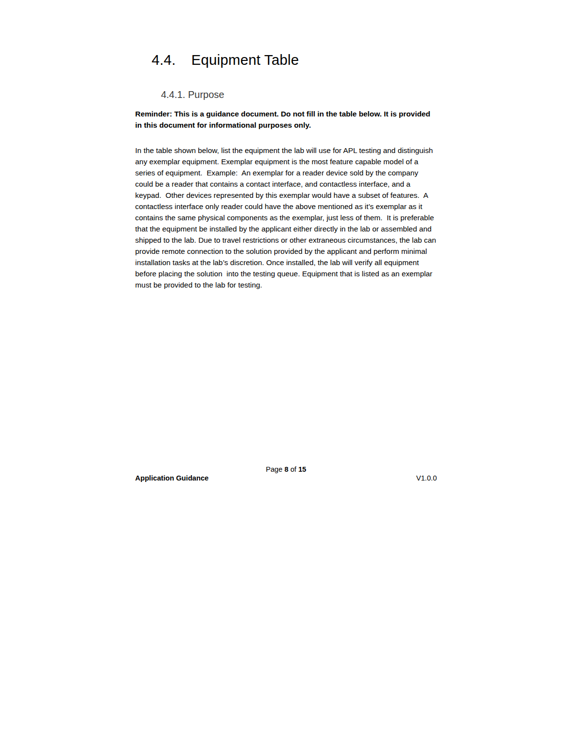4.4. Equipment Table
4.4.1. Purpose
Reminder: This is a guidance document. Do not fill in the table below. It is provided in this document for informational purposes only.
In the table shown below, list the equipment the lab will use for APL testing and distinguish any exemplar equipment. Exemplar equipment is the most feature capable model of a series of equipment. Example: An exemplar for a reader device sold by the company could be a reader that contains a contact interface, and contactless interface, and a keypad. Other devices represented by this exemplar would have a subset of features. A contactless interface only reader could have the above mentioned as it’s exemplar as it contains the same physical components as the exemplar, just less of them. It is preferable that the equipment be installed by the applicant either directly in the lab or assembled and shipped to the lab. Due to travel restrictions or other extraneous circumstances, the lab can provide remote connection to the solution provided by the applicant and perform minimal installation tasks at the lab’s discretion. Once installed, the lab will verify all equipment before placing the solution into the testing queue. Equipment that is listed as an exemplar must be provided to the lab for testing.
Page 8 of 15
Application Guidance V1.0.0